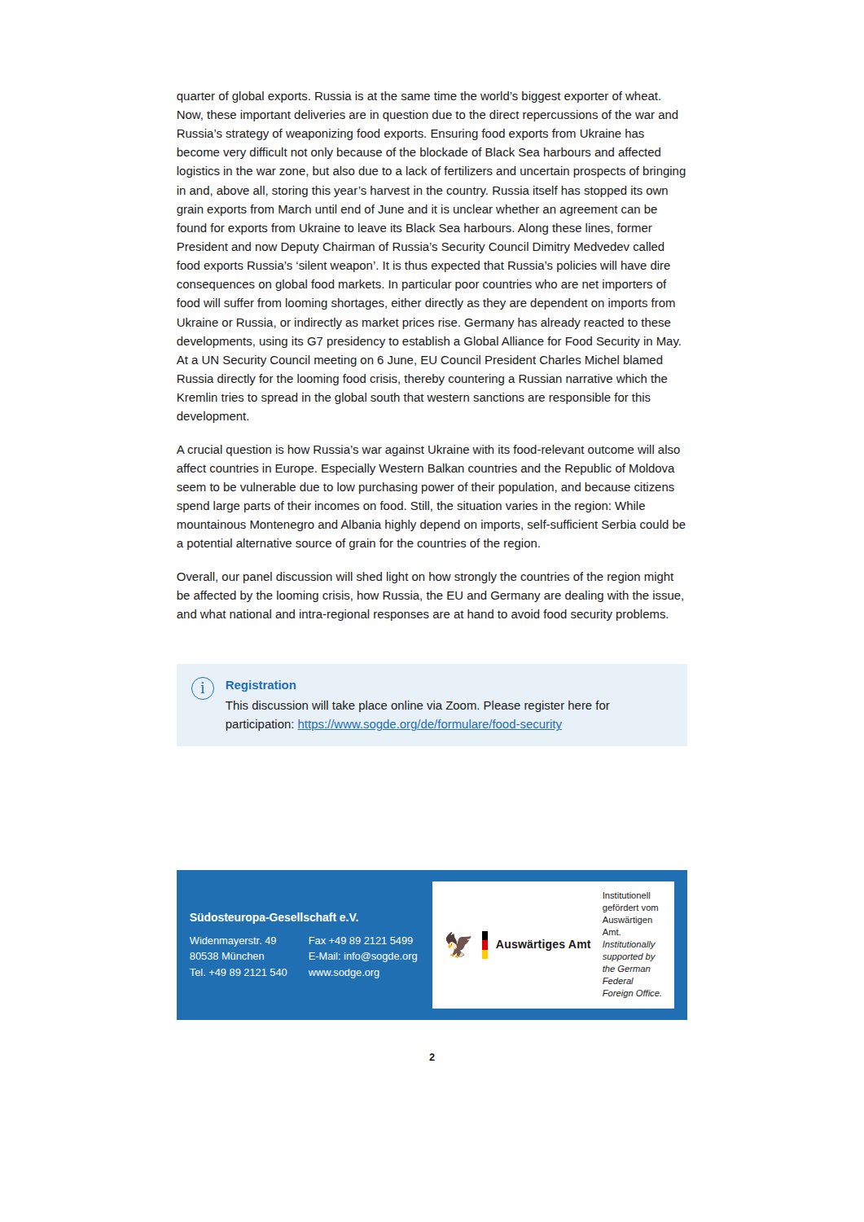quarter of global exports. Russia is at the same time the world’s biggest exporter of wheat. Now, these important deliveries are in question due to the direct repercussions of the war and Russia’s strategy of weaponizing food exports. Ensuring food exports from Ukraine has become very difficult not only because of the blockade of Black Sea harbours and affected logistics in the war zone, but also due to a lack of fertilizers and uncertain prospects of bringing in and, above all, storing this year’s harvest in the country. Russia itself has stopped its own grain exports from March until end of June and it is unclear whether an agreement can be found for exports from Ukraine to leave its Black Sea harbours. Along these lines, former President and now Deputy Chairman of Russia’s Security Council Dimitry Medvedev called food exports Russia’s ‘silent weapon’. It is thus expected that Russia’s policies will have dire consequences on global food markets. In particular poor countries who are net importers of food will suffer from looming shortages, either directly as they are dependent on imports from Ukraine or Russia, or indirectly as market prices rise. Germany has already reacted to these developments, using its G7 presidency to establish a Global Alliance for Food Security in May. At a UN Security Council meeting on 6 June, EU Council President Charles Michel blamed Russia directly for the looming food crisis, thereby countering a Russian narrative which the Kremlin tries to spread in the global south that western sanctions are responsible for this development.
A crucial question is how Russia’s war against Ukraine with its food-relevant outcome will also affect countries in Europe. Especially Western Balkan countries and the Republic of Moldova seem to be vulnerable due to low purchasing power of their population, and because citizens spend large parts of their incomes on food. Still, the situation varies in the region: While mountainous Montenegro and Albania highly depend on imports, self-sufficient Serbia could be a potential alternative source of grain for the countries of the region.
Overall, our panel discussion will shed light on how strongly the countries of the region might be affected by the looming crisis, how Russia, the EU and Germany are dealing with the issue, and what national and intra-regional responses are at hand to avoid food security problems.
i
Registration
This discussion will take place online via Zoom. Please register here for participation: https://www.sogde.org/de/formulare/food-security
Südosteuropa-Gesellschaft e.V.
| Widenmayerstr. 49 | Fax +49 89 2121 5499 |
| 80538 München | E-Mail: info@sogde.org |
| Tel. +49 89 2121 540 | www.sodge.org |
🦅 Auswärtiges Amt
Institutionell gefördert vom Auswärtigen Amt.
Institutionally supported by the German Federal Foreign Office.
2